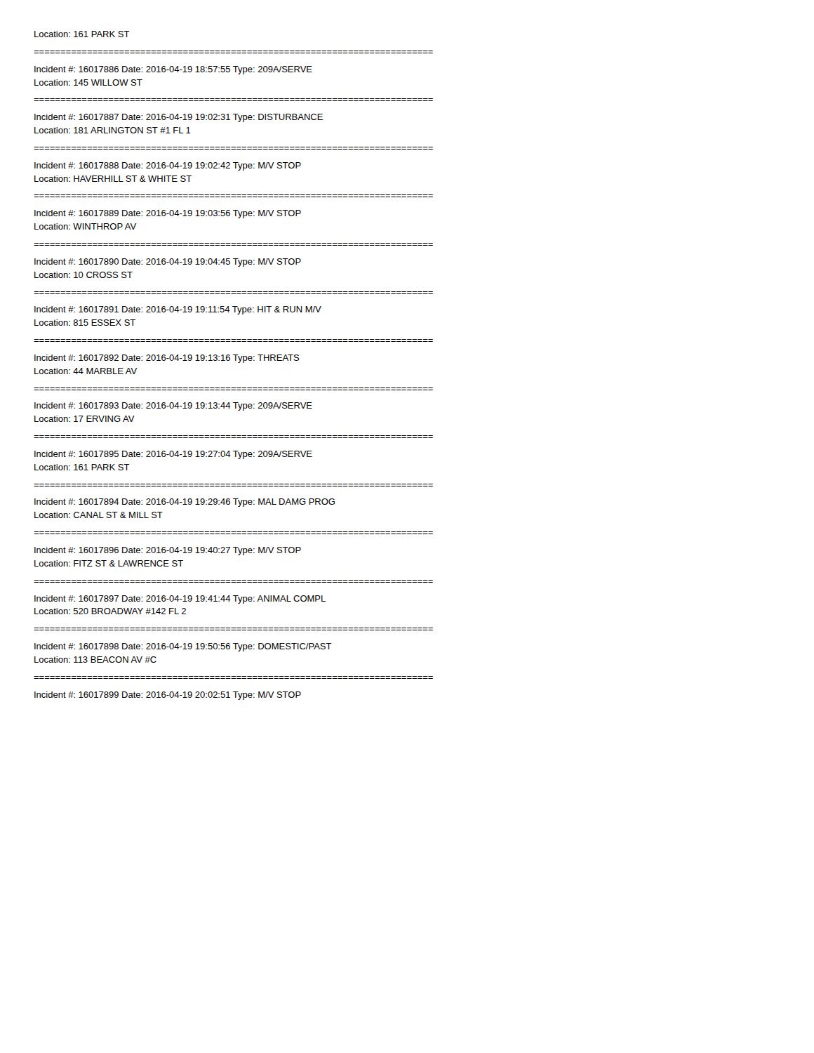Location: 161 PARK ST
===========================================================================
Incident #: 16017886 Date: 2016-04-19 18:57:55 Type: 209A/SERVE
Location: 145 WILLOW ST
===========================================================================
Incident #: 16017887 Date: 2016-04-19 19:02:31 Type: DISTURBANCE
Location: 181 ARLINGTON ST #1 FL 1
===========================================================================
Incident #: 16017888 Date: 2016-04-19 19:02:42 Type: M/V STOP
Location: HAVERHILL ST & WHITE ST
===========================================================================
Incident #: 16017889 Date: 2016-04-19 19:03:56 Type: M/V STOP
Location: WINTHROP AV
===========================================================================
Incident #: 16017890 Date: 2016-04-19 19:04:45 Type: M/V STOP
Location: 10 CROSS ST
===========================================================================
Incident #: 16017891 Date: 2016-04-19 19:11:54 Type: HIT & RUN M/V
Location: 815 ESSEX ST
===========================================================================
Incident #: 16017892 Date: 2016-04-19 19:13:16 Type: THREATS
Location: 44 MARBLE AV
===========================================================================
Incident #: 16017893 Date: 2016-04-19 19:13:44 Type: 209A/SERVE
Location: 17 ERVING AV
===========================================================================
Incident #: 16017895 Date: 2016-04-19 19:27:04 Type: 209A/SERVE
Location: 161 PARK ST
===========================================================================
Incident #: 16017894 Date: 2016-04-19 19:29:46 Type: MAL DAMG PROG
Location: CANAL ST & MILL ST
===========================================================================
Incident #: 16017896 Date: 2016-04-19 19:40:27 Type: M/V STOP
Location: FITZ ST & LAWRENCE ST
===========================================================================
Incident #: 16017897 Date: 2016-04-19 19:41:44 Type: ANIMAL COMPL
Location: 520 BROADWAY #142 FL 2
===========================================================================
Incident #: 16017898 Date: 2016-04-19 19:50:56 Type: DOMESTIC/PAST
Location: 113 BEACON AV #C
===========================================================================
Incident #: 16017899 Date: 2016-04-19 20:02:51 Type: M/V STOP